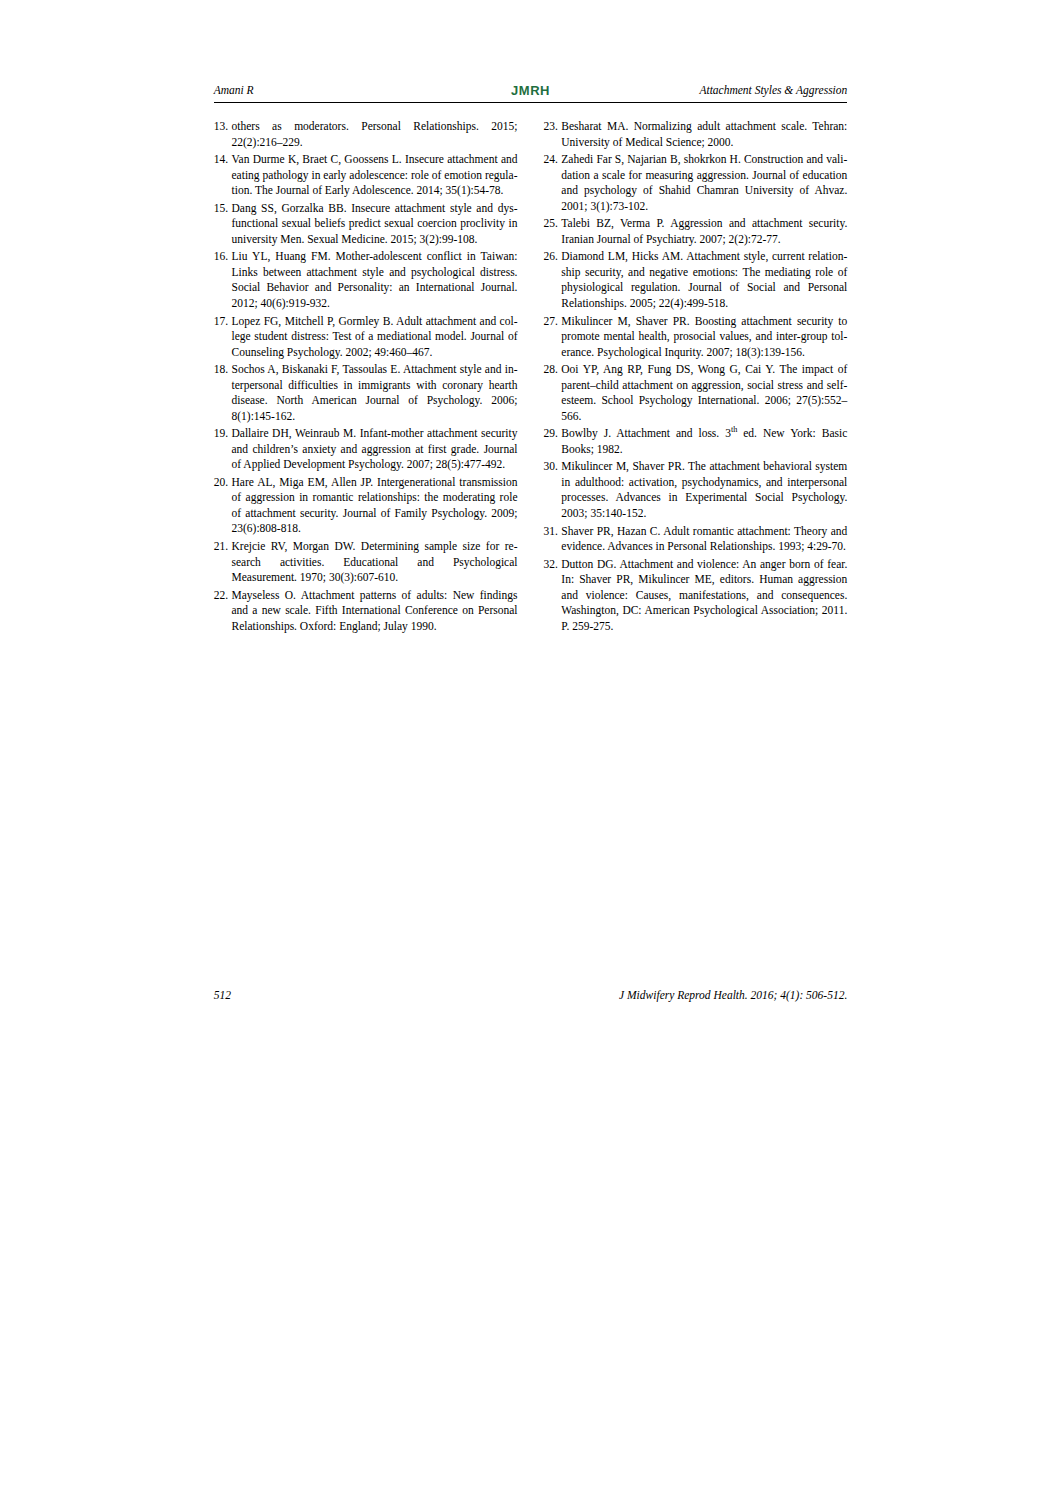Amani R
JMRH
Attachment Styles & Aggression
13. others as moderators. Personal Relationships. 2015; 22(2):216–229.
14. Van Durme K, Braet C, Goossens L. Insecure attachment and eating pathology in early adolescence: role of emotion regulation. The Journal of Early Adolescence. 2014; 35(1):54-78.
15. Dang SS, Gorzalka BB. Insecure attachment style and dysfunctional sexual beliefs predict sexual coercion proclivity in university Men. Sexual Medicine. 2015; 3(2):99-108.
16. Liu YL, Huang FM. Mother-adolescent conflict in Taiwan: Links between attachment style and psychological distress. Social Behavior and Personality: an International Journal. 2012; 40(6):919-932.
17. Lopez FG, Mitchell P, Gormley B. Adult attachment and college student distress: Test of a mediational model. Journal of Counseling Psychology. 2002; 49:460–467.
18. Sochos A, Biskanaki F, Tassoulas E. Attachment style and interpersonal difficulties in immigrants with coronary hearth disease. North American Journal of Psychology. 2006; 8(1):145-162.
19. Dallaire DH, Weinraub M. Infant-mother attachment security and children’s anxiety and aggression at first grade. Journal of Applied Development Psychology. 2007; 28(5):477-492.
20. Hare AL, Miga EM, Allen JP. Intergenerational transmission of aggression in romantic relationships: the moderating role of attachment security. Journal of Family Psychology. 2009; 23(6):808-818.
21. Krejcie RV, Morgan DW. Determining sample size for research activities. Educational and Psychological Measurement. 1970; 30(3):607-610.
22. Mayseless O. Attachment patterns of adults: New findings and a new scale. Fifth International Conference on Personal Relationships. Oxford: England; Julay 1990.
23. Besharat MA. Normalizing adult attachment scale. Tehran: University of Medical Science; 2000.
24. Zahedi Far S, Najarian B, shokrkon H. Construction and validation a scale for measuring aggression. Journal of education and psychology of Shahid Chamran University of Ahvaz. 2001; 3(1):73-102.
25. Talebi BZ, Verma P. Aggression and attachment security. Iranian Journal of Psychiatry. 2007; 2(2):72-77.
26. Diamond LM, Hicks AM. Attachment style, current relationship security, and negative emotions: The mediating role of physiological regulation. Journal of Social and Personal Relationships. 2005; 22(4):499-518.
27. Mikulincer M, Shaver PR. Boosting attachment security to promote mental health, prosocial values, and inter-group tolerance. Psychological Inqurity. 2007; 18(3):139-156.
28. Ooi YP, Ang RP, Fung DS, Wong G, Cai Y. The impact of parent–child attachment on aggression, social stress and self-esteem. School Psychology International. 2006; 27(5):552–566.
29. Bowlby J. Attachment and loss. 3th ed. New York: Basic Books; 1982.
30. Mikulincer M, Shaver PR. The attachment behavioral system in adulthood: activation, psychodynamics, and interpersonal processes. Advances in Experimental Social Psychology. 2003; 35:140-152.
31. Shaver PR, Hazan C. Adult romantic attachment: Theory and evidence. Advances in Personal Relationships. 1993; 4:29-70.
32. Dutton DG. Attachment and violence: An anger born of fear. In: Shaver PR, Mikulincer ME, editors. Human aggression and violence: Causes, manifestations, and consequences. Washington, DC: American Psychological Association; 2011. P. 259-275.
512
J Midwifery Reprod Health. 2016; 4(1): 506-512.